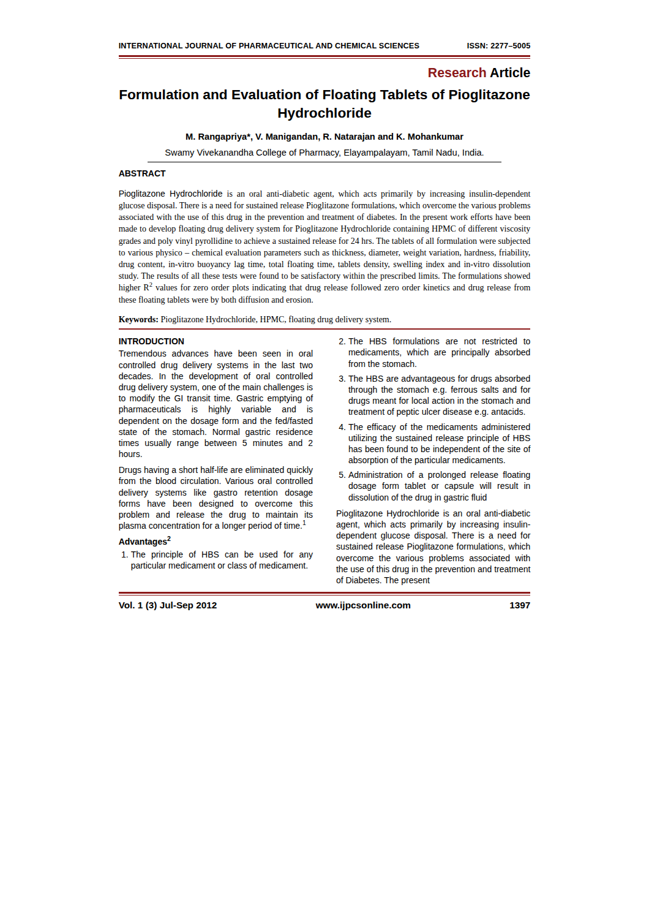INTERNATIONAL JOURNAL OF PHARMACEUTICAL AND CHEMICAL SCIENCES ISSN: 2277–5005
Research Article
Formulation and Evaluation of Floating Tablets of Pioglitazone Hydrochloride
M. Rangapriya*, V. Manigandan, R. Natarajan and K. Mohankumar
Swamy Vivekanandha College of Pharmacy, Elayampalayam, Tamil Nadu, India.
ABSTRACT
Pioglitazone Hydrochloride is an oral anti-diabetic agent, which acts primarily by increasing insulin-dependent glucose disposal. There is a need for sustained release Pioglitazone formulations, which overcome the various problems associated with the use of this drug in the prevention and treatment of diabetes. In the present work efforts have been made to develop floating drug delivery system for Pioglitazone Hydrochloride containing HPMC of different viscosity grades and poly vinyl pyrollidine to achieve a sustained release for 24 hrs. The tablets of all formulation were subjected to various physico – chemical evaluation parameters such as thickness, diameter, weight variation, hardness, friability, drug content, in-vitro buoyancy lag time, total floating time, tablets density, swelling index and in-vitro dissolution study. The results of all these tests were found to be satisfactory within the prescribed limits. The formulations showed higher R2 values for zero order plots indicating that drug release followed zero order kinetics and drug release from these floating tablets were by both diffusion and erosion.
Keywords: Pioglitazone Hydrochloride, HPMC, floating drug delivery system.
INTRODUCTION
Tremendous advances have been seen in oral controlled drug delivery systems in the last two decades. In the development of oral controlled drug delivery system, one of the main challenges is to modify the GI transit time. Gastric emptying of pharmaceuticals is highly variable and is dependent on the dosage form and the fed/fasted state of the stomach. Normal gastric residence times usually range between 5 minutes and 2 hours.
Drugs having a short half-life are eliminated quickly from the blood circulation. Various oral controlled delivery systems like gastro retention dosage forms have been designed to overcome this problem and release the drug to maintain its plasma concentration for a longer period of time.1
Advantages2
The principle of HBS can be used for any particular medicament or class of medicament.
The HBS formulations are not restricted to medicaments, which are principally absorbed from the stomach.
The HBS are advantageous for drugs absorbed through the stomach e.g. ferrous salts and for drugs meant for local action in the stomach and treatment of peptic ulcer disease e.g. antacids.
The efficacy of the medicaments administered utilizing the sustained release principle of HBS has been found to be independent of the site of absorption of the particular medicaments.
Administration of a prolonged release floating dosage form tablet or capsule will result in dissolution of the drug in gastric fluid
Pioglitazone Hydrochloride is an oral anti-diabetic agent, which acts primarily by increasing insulin-dependent glucose disposal. There is a need for sustained release Pioglitazone formulations, which overcome the various problems associated with the use of this drug in the prevention and treatment of Diabetes. The present
Vol. 1 (3) Jul-Sep 2012 www.ijpcsonline.com 1397